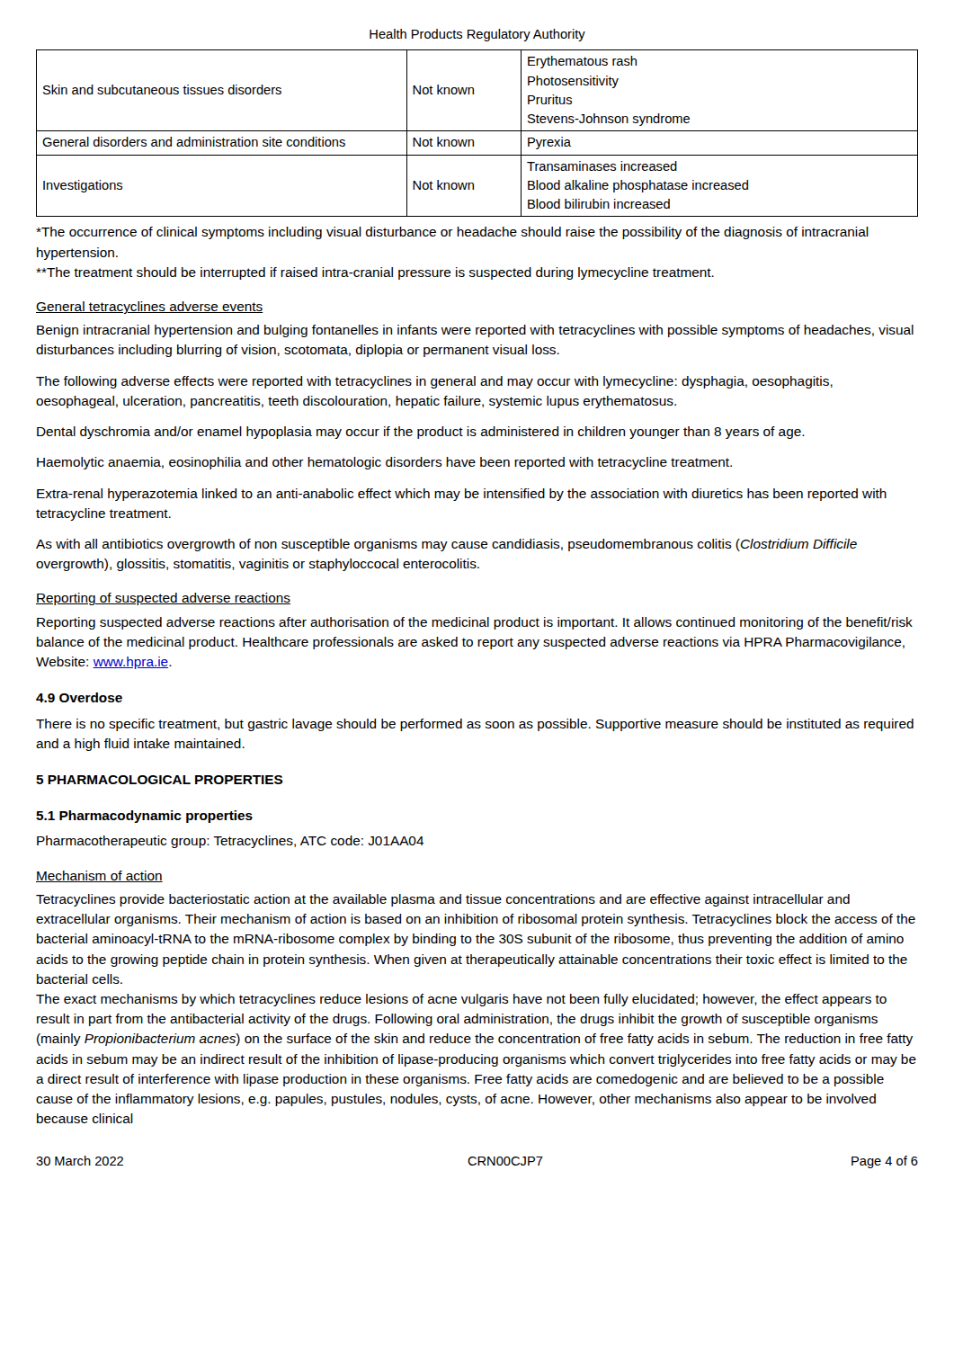Health Products Regulatory Authority
| Skin and subcutaneous tissues disorders | Not known | Erythematous rash Photosensitivity Pruritus Stevens-Johnson syndrome |
| General disorders and administration site conditions | Not known | Pyrexia |
| Investigations | Not known | Transaminases increased Blood alkaline phosphatase increased Blood bilirubin increased |
*The occurrence of clinical symptoms including visual disturbance or headache should raise the possibility of the diagnosis of intracranial hypertension.
**The treatment should be interrupted if raised intra-cranial pressure is suspected during lymecycline treatment.
General tetracyclines adverse events
Benign intracranial hypertension and bulging fontanelles in infants were reported with tetracyclines with possible symptoms of headaches, visual disturbances including blurring of vision, scotomata, diplopia or permanent visual loss.
The following adverse effects were reported with tetracyclines in general and may occur with lymecycline: dysphagia, oesophagitis, oesophageal, ulceration, pancreatitis, teeth discolouration, hepatic failure, systemic lupus erythematosus.
Dental dyschromia and/or enamel hypoplasia may occur if the product is administered in children younger than 8 years of age.
Haemolytic anaemia, eosinophilia and other hematologic disorders have been reported with tetracycline treatment.
Extra-renal hyperazotemia linked to an anti-anabolic effect which may be intensified by the association with diuretics has been reported with tetracycline treatment.
As with all antibiotics overgrowth of non susceptible organisms may cause candidiasis, pseudomembranous colitis (Clostridium Difficile overgrowth), glossitis, stomatitis, vaginitis or staphyloccocal enterocolitis.
Reporting of suspected adverse reactions
Reporting suspected adverse reactions after authorisation of the medicinal product is important. It allows continued monitoring of the benefit/risk balance of the medicinal product. Healthcare professionals are asked to report any suspected adverse reactions via HPRA Pharmacovigilance, Website: www.hpra.ie.
4.9 Overdose
There is no specific treatment, but gastric lavage should be performed as soon as possible. Supportive measure should be instituted as required and a high fluid intake maintained.
5 PHARMACOLOGICAL PROPERTIES
5.1 Pharmacodynamic properties
Pharmacotherapeutic group: Tetracyclines, ATC code: J01AA04
Mechanism of action
Tetracyclines provide bacteriostatic action at the available plasma and tissue concentrations and are effective against intracellular and extracellular organisms. Their mechanism of action is based on an inhibition of ribosomal protein synthesis. Tetracyclines block the access of the bacterial aminoacyl-tRNA to the mRNA-ribosome complex by binding to the 30S subunit of the ribosome, thus preventing the addition of amino acids to the growing peptide chain in protein synthesis. When given at therapeutically attainable concentrations their toxic effect is limited to the bacterial cells.
The exact mechanisms by which tetracyclines reduce lesions of acne vulgaris have not been fully elucidated; however, the effect appears to result in part from the antibacterial activity of the drugs. Following oral administration, the drugs inhibit the growth of susceptible organisms (mainly Propionibacterium acnes) on the surface of the skin and reduce the concentration of free fatty acids in sebum. The reduction in free fatty acids in sebum may be an indirect result of the inhibition of lipase-producing organisms which convert triglycerides into free fatty acids or may be a direct result of interference with lipase production in these organisms. Free fatty acids are comedogenic and are believed to be a possible cause of the inflammatory lesions, e.g. papules, pustules, nodules, cysts, of acne. However, other mechanisms also appear to be involved because clinical
30 March 2022 CRN00CJP7 Page 4 of 6